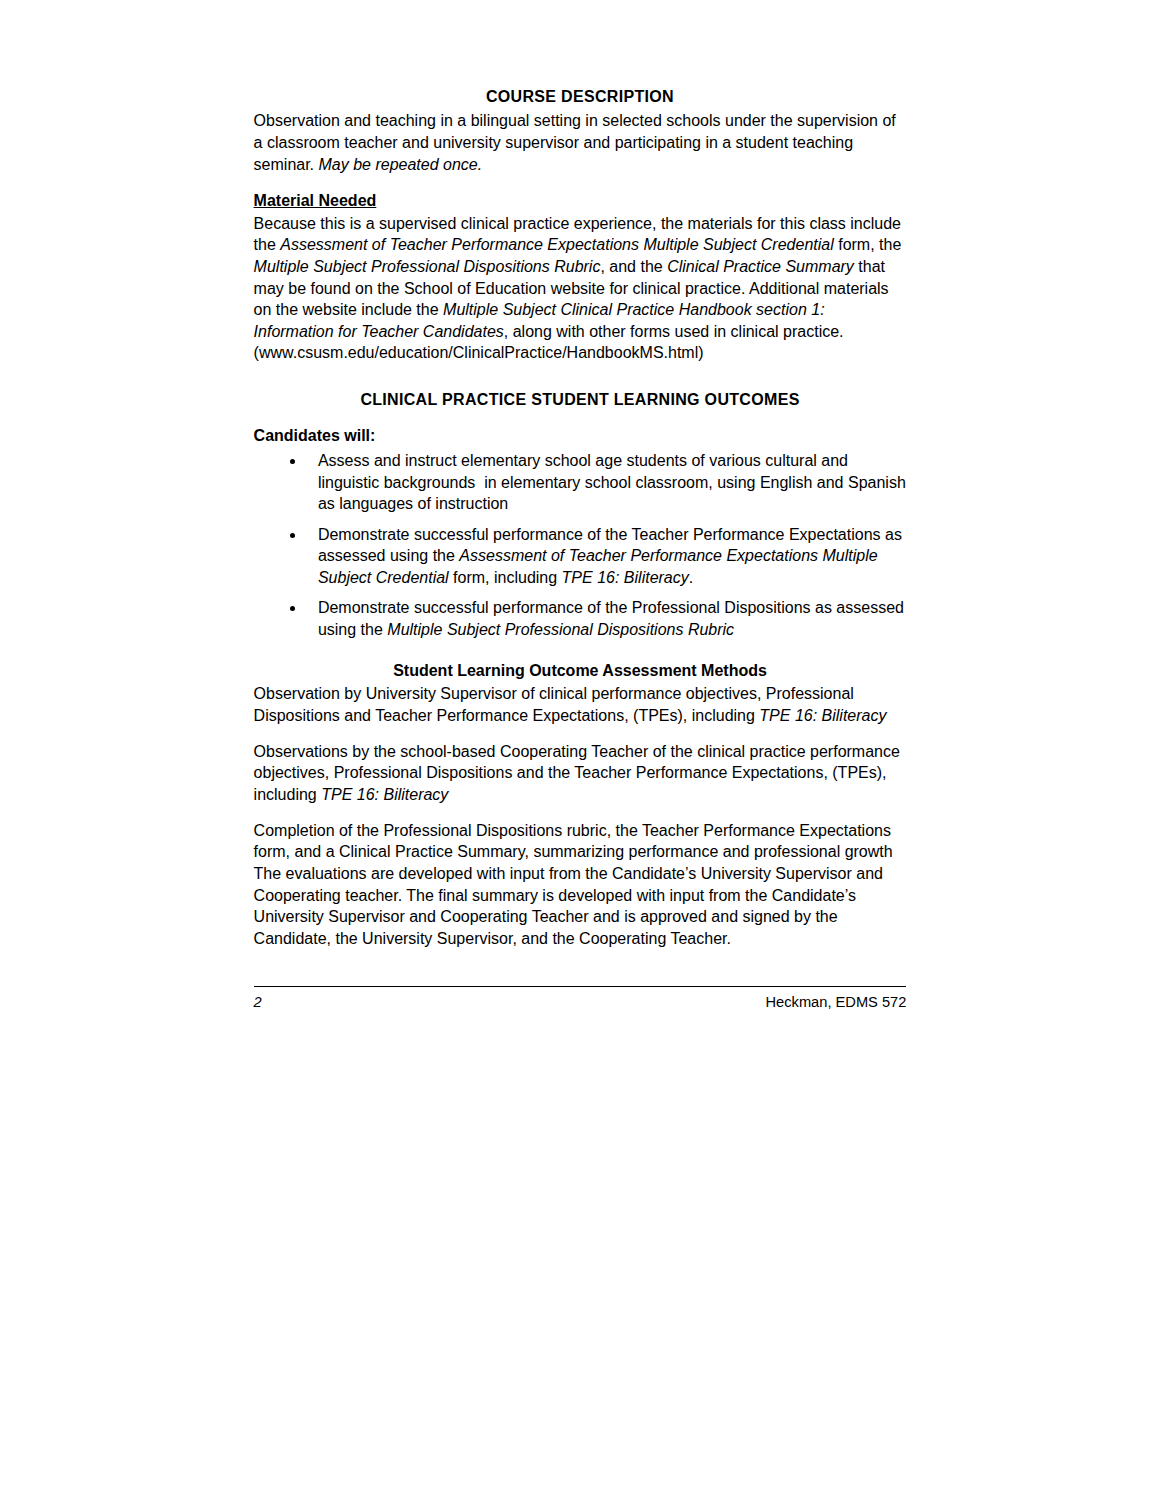COURSE DESCRIPTION
Observation and teaching in a bilingual setting in selected schools under the supervision of a classroom teacher and university supervisor and participating in a student teaching seminar. May be repeated once.
Material Needed
Because this is a supervised clinical practice experience, the materials for this class include the Assessment of Teacher Performance Expectations Multiple Subject Credential form, the Multiple Subject Professional Dispositions Rubric, and the Clinical Practice Summary that may be found on the School of Education website for clinical practice. Additional materials on the website include the Multiple Subject Clinical Practice Handbook section 1: Information for Teacher Candidates, along with other forms used in clinical practice. (www.csusm.edu/education/ClinicalPractice/HandbookMS.html)
CLINICAL PRACTICE STUDENT LEARNING OUTCOMES
Candidates will:
Assess and instruct elementary school age students of various cultural and linguistic backgrounds in elementary school classroom, using English and Spanish as languages of instruction
Demonstrate successful performance of the Teacher Performance Expectations as assessed using the Assessment of Teacher Performance Expectations Multiple Subject Credential form, including TPE 16: Biliteracy.
Demonstrate successful performance of the Professional Dispositions as assessed using the Multiple Subject Professional Dispositions Rubric
Student Learning Outcome Assessment Methods
Observation by University Supervisor of clinical performance objectives, Professional Dispositions and Teacher Performance Expectations, (TPEs), including TPE 16: Biliteracy
Observations by the school-based Cooperating Teacher of the clinical practice performance objectives, Professional Dispositions and the Teacher Performance Expectations, (TPEs), including TPE 16: Biliteracy
Completion of the Professional Dispositions rubric, the Teacher Performance Expectations form, and a Clinical Practice Summary, summarizing performance and professional growth
The evaluations are developed with input from the Candidate’s University Supervisor and Cooperating teacher. The final summary is developed with input from the Candidate’s University Supervisor and Cooperating Teacher and is approved and signed by the Candidate, the University Supervisor, and the Cooperating Teacher.
2 Heckman, EDMS 572